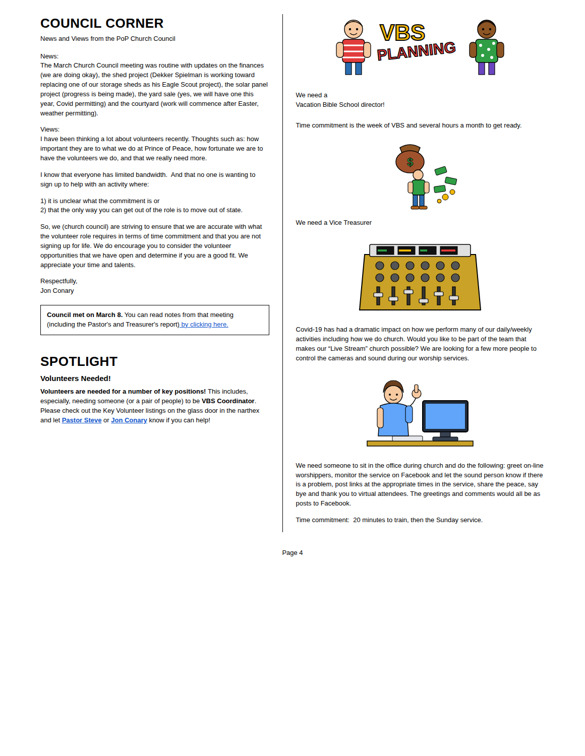COUNCIL CORNER
News and Views from the PoP Church Council
News:
The March Church Council meeting was routine with updates on the finances (we are doing okay), the shed project (Dekker Spielman is working toward replacing one of our storage sheds as his Eagle Scout project), the solar panel project (progress is being made), the yard sale (yes, we will have one this year, Covid permitting) and the courtyard (work will commence after Easter, weather permitting).
Views:
I have been thinking a lot about volunteers recently. Thoughts such as: how important they are to what we do at Prince of Peace, how fortunate we are to have the volunteers we do, and that we really need more.
I know that everyone has limited bandwidth. And that no one is wanting to sign up to help with an activity where:
1) it is unclear what the commitment is or 2) that the only way you can get out of the role is to move out of state.
So, we (church council) are striving to ensure that we are accurate with what the volunteer role requires in terms of time commitment and that you are not signing up for life. We do encourage you to consider the volunteer opportunities that we have open and determine if you are a good fit. We appreciate your time and talents.
Respectfully, Jon Conary
Council met on March 8. You can read notes from that meeting (including the Pastor's and Treasurer's report) by clicking here.
SPOTLIGHT
Volunteers Needed!
Volunteers are needed for a number of key positions! This includes, especially, needing someone (or a pair of people) to be VBS Coordinator. Please check out the Key Volunteer listings on the glass door in the narthex and let Pastor Steve or Jon Conary know if you can help!
VBS PLANNING
We need a Vacation Bible School director!
Time commitment is the week of VBS and several hours a month to get ready.
$
We need a Vice Treasurer
Covid-19 has had a dramatic impact on how we perform many of our daily/weekly activities including how we do church. Would you like to be part of the team that makes our “Live Stream” church possible? We are looking for a few more people to control the cameras and sound during our worship services.
We need someone to sit in the office during church and do the following: greet on-line worshippers, monitor the service on Facebook and let the sound person know if there is a problem, post links at the appropriate times in the service, share the peace, say bye and thank you to virtual attendees. The greetings and comments would all be as posts to Facebook.
Time commitment: 20 minutes to train, then the Sunday service.
Page 4